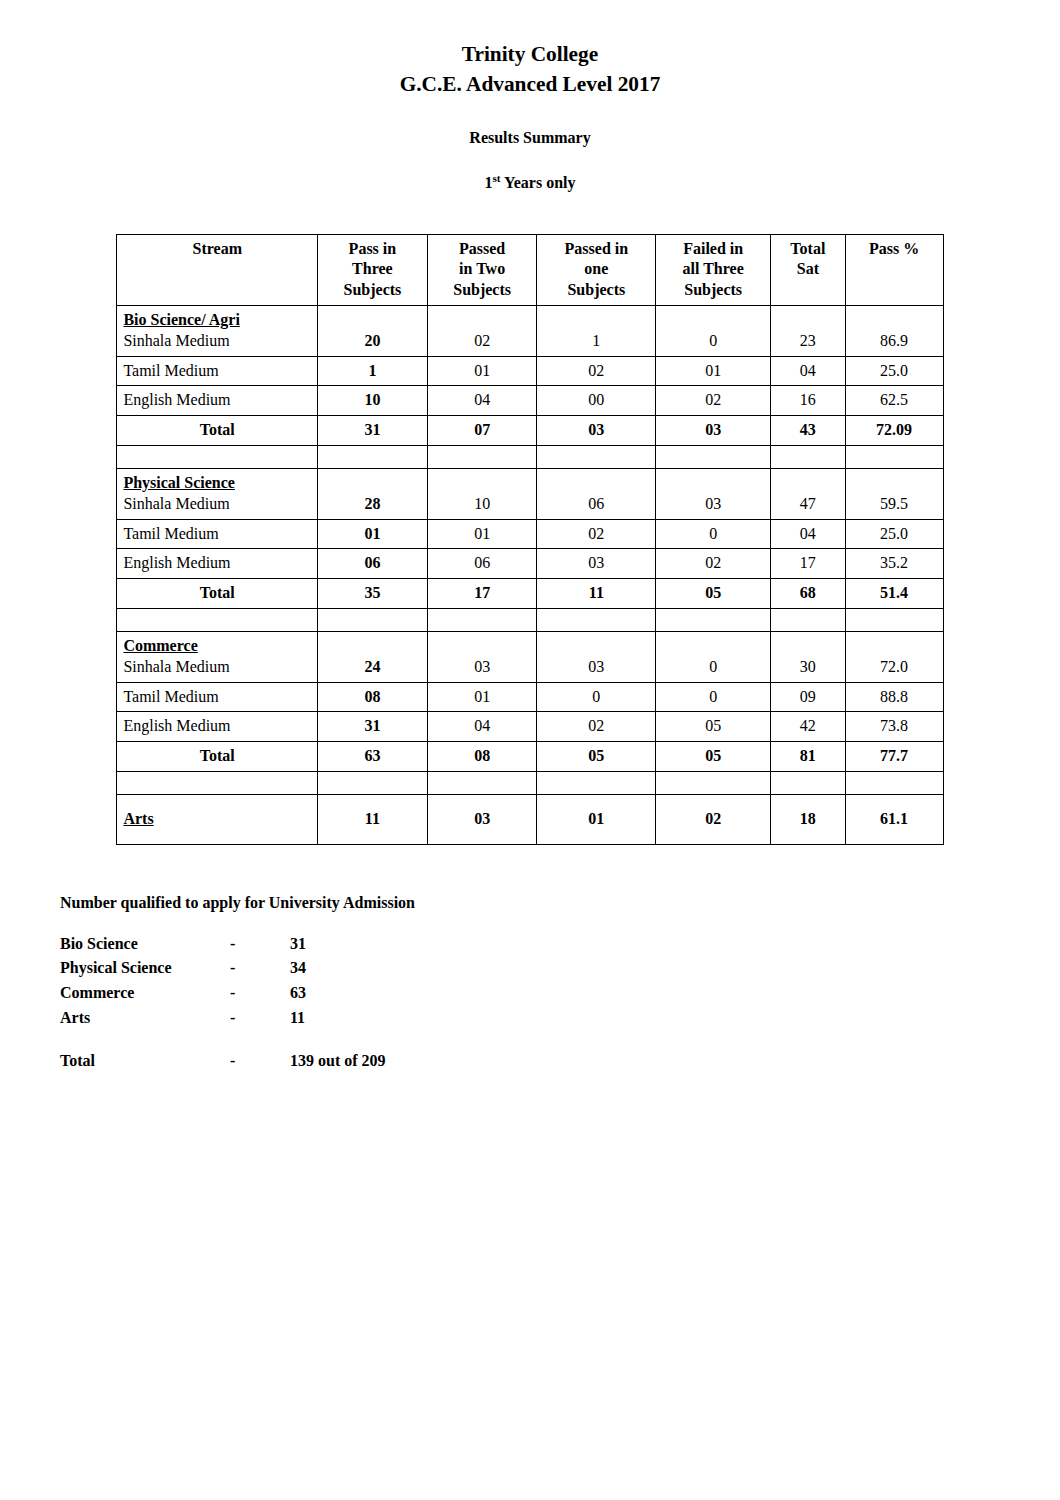Trinity College
G.C.E. Advanced Level 2017
Results Summary
1st Years only
| Stream | Pass in Three Subjects | Passed in Two Subjects | Passed in one Subjects | Failed in all Three Subjects | Total Sat | Pass % |
| --- | --- | --- | --- | --- | --- | --- |
| Bio Science/ Agri Sinhala Medium | 20 | 02 | 1 | 0 | 23 | 86.9 |
| Tamil Medium | 1 | 01 | 02 | 01 | 04 | 25.0 |
| English Medium | 10 | 04 | 00 | 02 | 16 | 62.5 |
| Total | 31 | 07 | 03 | 03 | 43 | 72.09 |
| Physical Science Sinhala Medium | 28 | 10 | 06 | 03 | 47 | 59.5 |
| Tamil Medium | 01 | 01 | 02 | 0 | 04 | 25.0 |
| English Medium | 06 | 06 | 03 | 02 | 17 | 35.2 |
| Total | 35 | 17 | 11 | 05 | 68 | 51.4 |
| Commerce Sinhala Medium | 24 | 03 | 03 | 0 | 30 | 72.0 |
| Tamil Medium | 08 | 01 | 0 | 0 | 09 | 88.8 |
| English Medium | 31 | 04 | 02 | 05 | 42 | 73.8 |
| Total | 63 | 08 | 05 | 05 | 81 | 77.7 |
| Arts | 11 | 03 | 01 | 02 | 18 | 61.1 |
Number qualified to apply for University Admission
| Bio Science | - | 31 |
| Physical Science | - | 34 |
| Commerce | - | 63 |
| Arts | - | 11 |
| Total | - | 139 out of 209 |